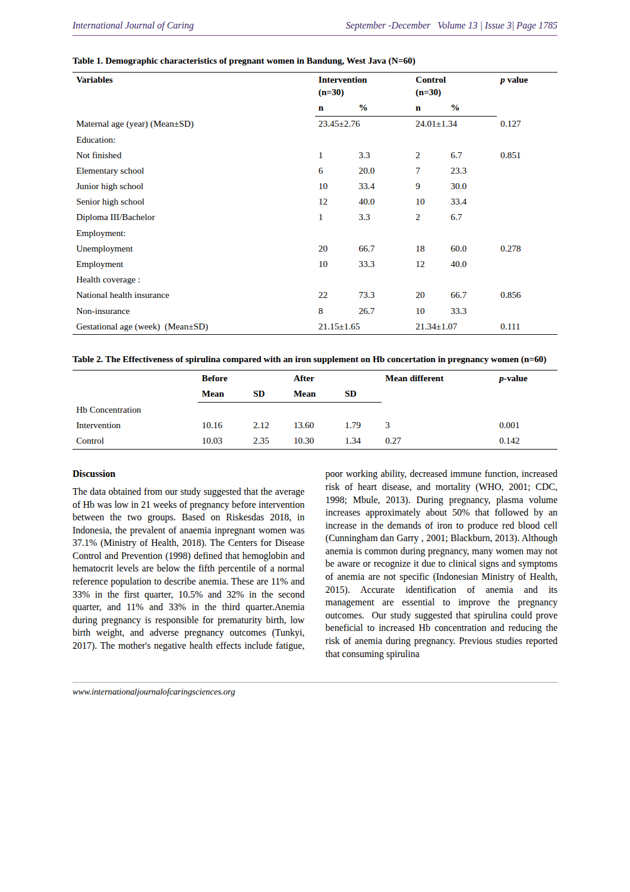International Journal of Caring September -December Volume 13 | Issue 3| Page 1785
Table 1. Demographic characteristics of pregnant women in Bandung, West Java (N=60)
| Variables | Intervention (n=30) | Control (n=30) | p value |
| --- | --- | --- | --- |
| n | % | n | % |
| Maternal age (year) (Mean±SD) | 23.45±2.76 | 24.01±1.34 | 0.127 |
| Education: | | | | | |
| Not finished | 1 | 3.3 | 2 | 6.7 | 0.851 |
| Elementary school | 6 | 20.0 | 7 | 23.3 | |
| Junior high school | 10 | 33.4 | 9 | 30.0 | |
| Senior high school | 12 | 40.0 | 10 | 33.4 | |
| Diploma III/Bachelor | 1 | 3.3 | 2 | 6.7 | |
| Employment: | | | | | |
| Unemployment | 20 | 66.7 | 18 | 60.0 | 0.278 |
| Employment | 10 | 33.3 | 12 | 40.0 | |
| Health coverage : | | | | | |
| National health insurance | 22 | 73.3 | 20 | 66.7 | 0.856 |
| Non-insurance | 8 | 26.7 | 10 | 33.3 | |
| Gestational age (week) (Mean±SD) | 21.15±1.65 | 21.34±1.07 | 0.111 |
Table 2. The Effectiveness of spirulina compared with an iron supplement on Hb concertation in pregnancy women (n=60)
| | Before | After | Mean different | p -value |
| --- | --- | --- | --- | --- |
| Mean | SD | Mean | SD |
| Hb Concentration | | | | | | |
| Intervention | 10.16 | 2.12 | 13.60 | 1.79 | 3 | 0.001 |
| Control | 10.03 | 2.35 | 10.30 | 1.34 | 0.27 | 0.142 |
Discussion
The data obtained from our study suggested that the average of Hb was low in 21 weeks of pregnancy before intervention between the two groups. Based on Riskesdas 2018, in Indonesia, the prevalent of anaemia inpregnant women was 37.1% (Ministry of Health, 2018). The Centers for Disease Control and Prevention (1998) defined that hemoglobin and hematocrit levels are below the fifth percentile of a normal reference population to describe anemia. These are 11% and 33% in the first quarter, 10.5% and 32% in the second quarter, and 11% and 33% in the third quarter.Anemia during pregnancy is responsible for prematurity birth, low birth weight, and adverse pregnancy outcomes (Tunkyi, 2017). The mother's negative health effects include fatigue, poor working ability, decreased immune function, increased risk of heart disease, and mortality (WHO, 2001; CDC, 1998; Mbule, 2013). During pregnancy, plasma volume increases approximately about 50% that followed by an increase in the demands of iron to produce red blood cell (Cunningham dan Garry , 2001; Blackburn, 2013). Although anemia is common during pregnancy, many women may not be aware or recognize it due to clinical signs and symptoms of anemia are not specific (Indonesian Ministry of Health, 2015). Accurate identification of anemia and its management are essential to improve the pregnancy outcomes. Our study suggested that spirulina could prove beneficial to increased Hb concentration and reducing the risk of anemia during pregnancy. Previous studies reported that consuming spirulina
www.internationaljournalofcaringsciences.org